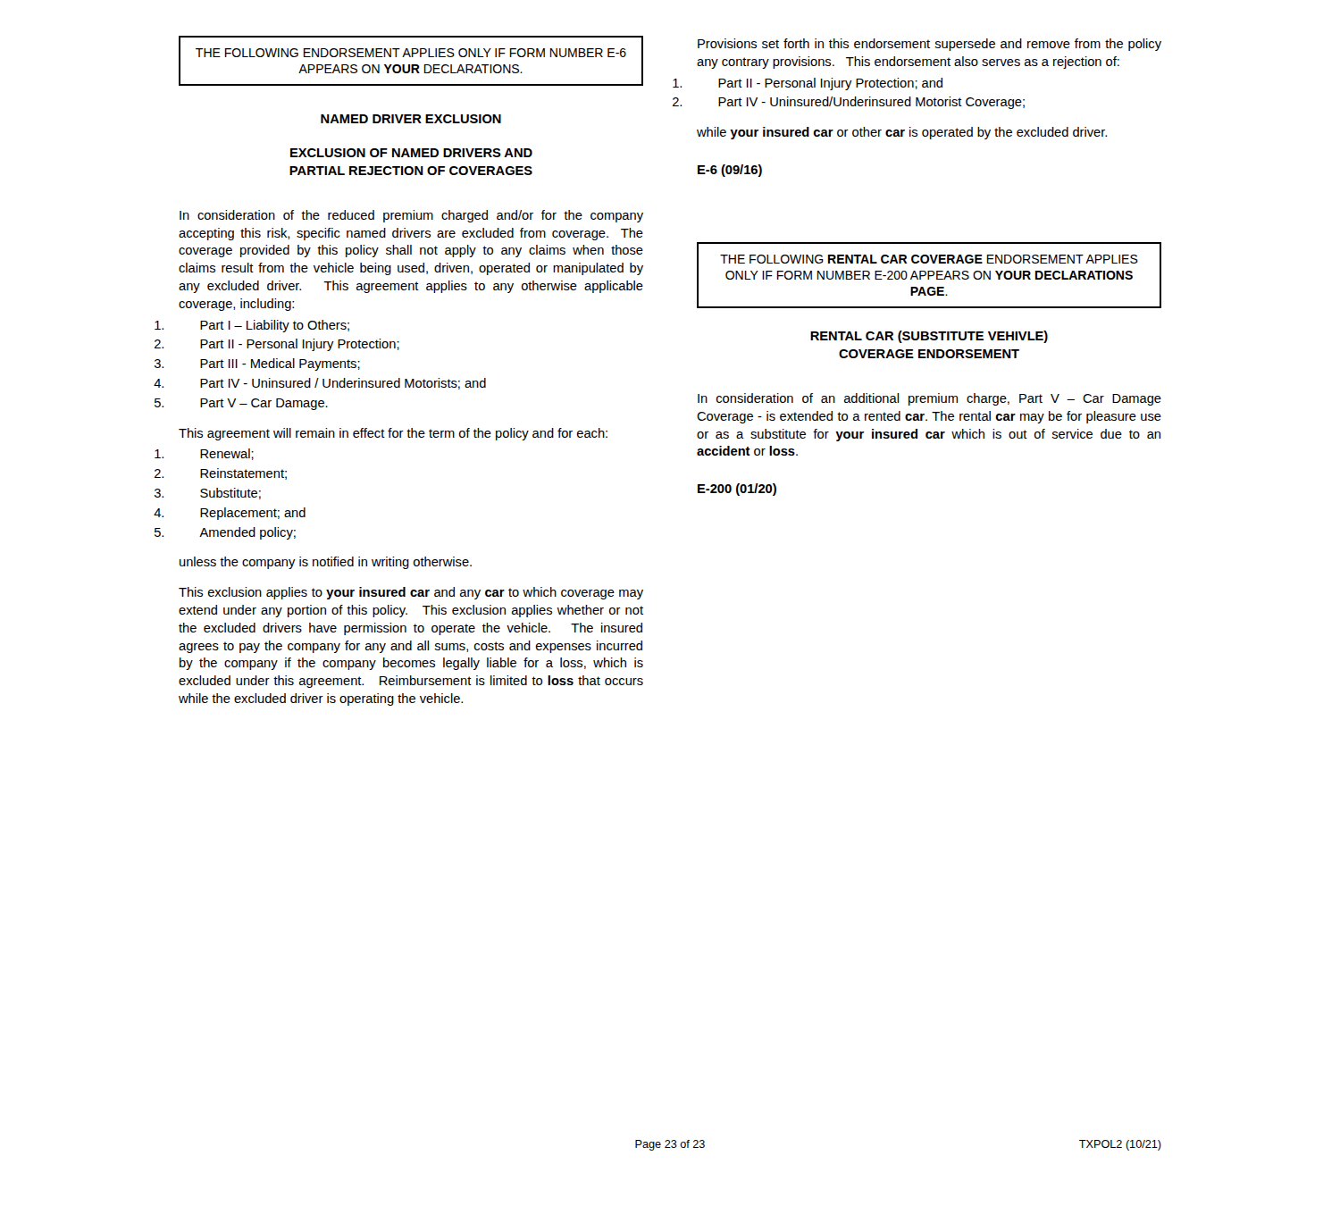THE FOLLOWING ENDORSEMENT APPLIES ONLY IF FORM NUMBER E-6 APPEARS ON YOUR DECLARATIONS.
NAMED DRIVER EXCLUSION
EXCLUSION OF NAMED DRIVERS AND
PARTIAL REJECTION OF COVERAGES
In consideration of the reduced premium charged and/or for the company accepting this risk, specific named drivers are excluded from coverage. The coverage provided by this policy shall not apply to any claims when those claims result from the vehicle being used, driven, operated or manipulated by any excluded driver. This agreement applies to any otherwise applicable coverage, including:
1. Part I – Liability to Others;
2. Part II - Personal Injury Protection;
3. Part III - Medical Payments;
4. Part IV - Uninsured / Underinsured Motorists; and
5. Part V – Car Damage.
This agreement will remain in effect for the term of the policy and for each:
1. Renewal;
2. Reinstatement;
3. Substitute;
4. Replacement; and
5. Amended policy;
unless the company is notified in writing otherwise.
This exclusion applies to your insured car and any car to which coverage may extend under any portion of this policy. This exclusion applies whether or not the excluded drivers have permission to operate the vehicle. The insured agrees to pay the company for any and all sums, costs and expenses incurred by the company if the company becomes legally liable for a loss, which is excluded under this agreement. Reimbursement is limited to loss that occurs while the excluded driver is operating the vehicle.
Provisions set forth in this endorsement supersede and remove from the policy any contrary provisions. This endorsement also serves as a rejection of:
1. Part II - Personal Injury Protection; and
2. Part IV - Uninsured/Underinsured Motorist Coverage;
while your insured car or other car is operated by the excluded driver.
E-6 (09/16)
THE FOLLOWING RENTAL CAR COVERAGE ENDORSEMENT APPLIES ONLY IF FORM NUMBER E-200 APPEARS ON YOUR DECLARATIONS PAGE.
RENTAL CAR (SUBSTITUTE VEHIVLE)
COVERAGE ENDORSEMENT
In consideration of an additional premium charge, Part V – Car Damage Coverage - is extended to a rented car. The rental car may be for pleasure use or as a substitute for your insured car which is out of service due to an accident or loss.
E-200 (01/20)
Page 23 of 23
TXPOL2 (10/21)